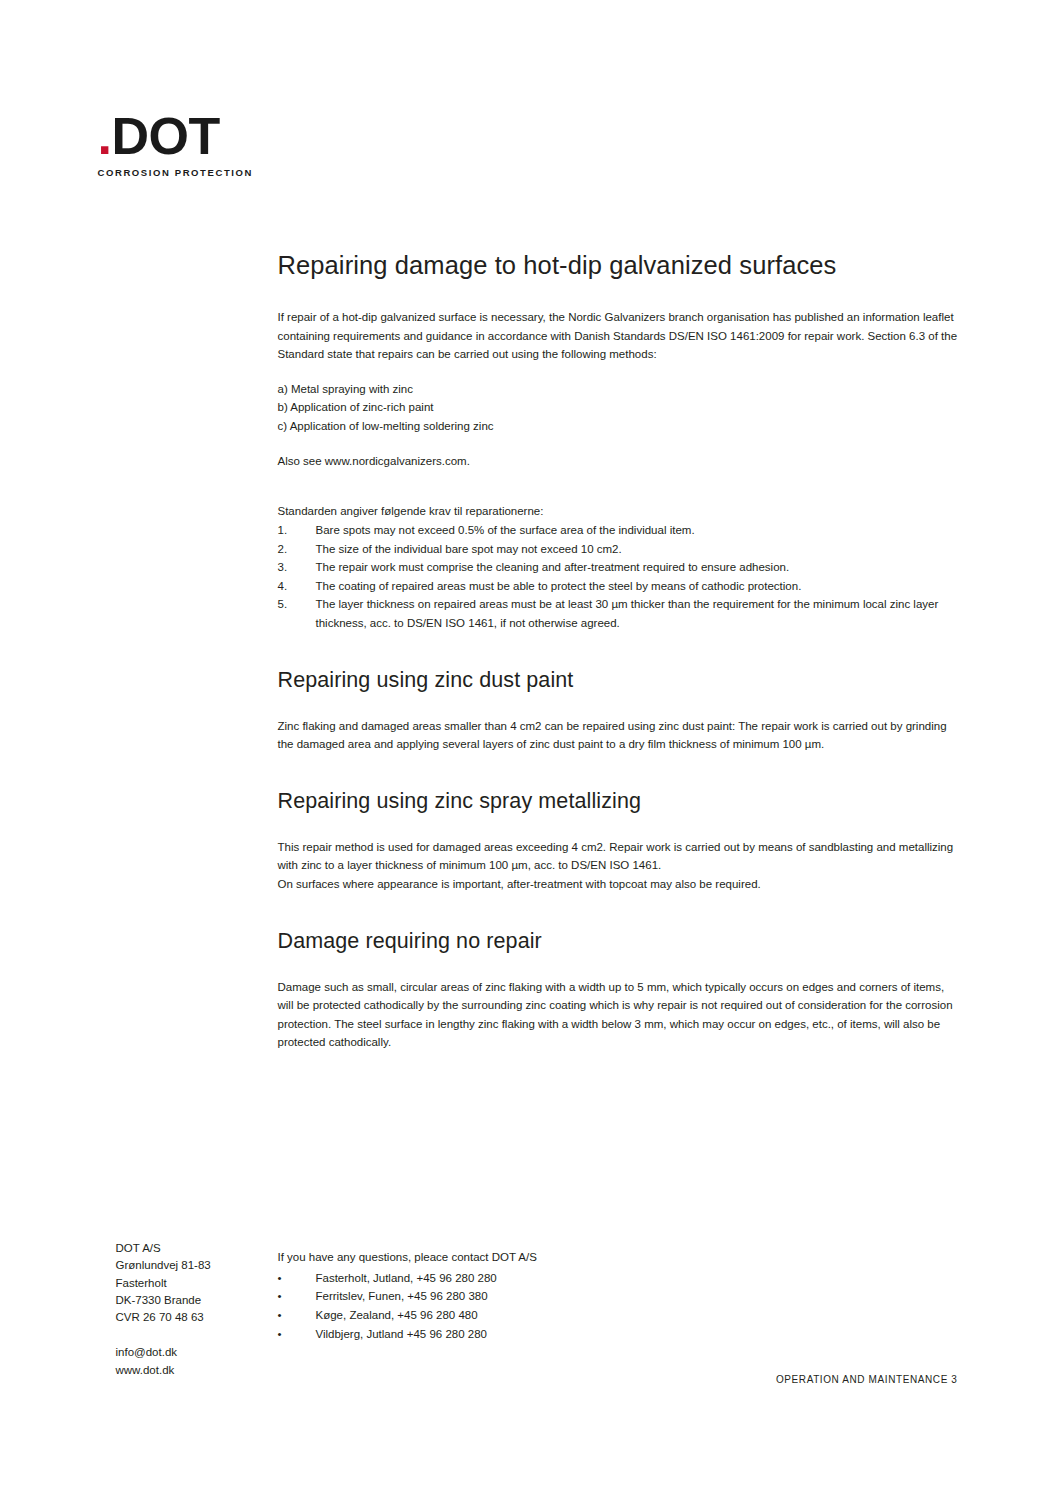. DOT
CORROSION PROTECTION
Repairing damage to hot-dip galvanized surfaces
If repair of a hot-dip galvanized surface is necessary, the Nordic Galvanizers branch organisation has published an information leaflet containing requirements and guidance in accordance with Danish Standards DS/EN ISO 1461:2009 for repair work. Section 6.3 of the Standard state that repairs can be carried out using the following methods:
a) Metal spraying with zinc
b) Application of zinc-rich paint
c) Application of low-melting soldering zinc
Also see www.nordicgalvanizers.com.
Standarden angiver følgende krav til reparationerne:
Bare spots may not exceed 0.5% of the surface area of the individual item.
The size of the individual bare spot may not exceed 10 cm2.
The repair work must comprise the cleaning and after-treatment required to ensure adhesion.
The coating of repaired areas must be able to protect the steel by means of cathodic protection.
The layer thickness on repaired areas must be at least 30 µm thicker than the requirement for the minimum local zinc layer thickness, acc. to DS/EN ISO 1461, if not otherwise agreed.
Repairing using zinc dust paint
Zinc flaking and damaged areas smaller than 4 cm2 can be repaired using zinc dust paint: The repair work is carried out by grinding the damaged area and applying several layers of zinc dust paint to a dry film thickness of minimum 100 µm.
Repairing using zinc spray metallizing
This repair method is used for damaged areas exceeding 4 cm2. Repair work is carried out by means of sandblasting and metallizing with zinc to a layer thickness of minimum 100 µm, acc. to DS/EN ISO 1461.
On surfaces where appearance is important, after-treatment with topcoat may also be required.
Damage requiring no repair
Damage such as small, circular areas of zinc flaking with a width up to 5 mm, which typically occurs on edges and corners of items, will be protected cathodically by the surrounding zinc coating which is why repair is not required out of consideration for the corrosion protection. The steel surface in lengthy zinc flaking with a width below 3 mm, which may occur on edges, etc., of items, will also be protected cathodically.
DOT A/S
Grønlundvej 81-83
Fasterholt
DK-7330 Brande
CVR 26 70 48 63
info@dot.dk
www.dot.dk
If you have any questions, pleace contact DOT A/S
Fasterholt, Jutland, +45 96 280 280
Ferritslev, Funen, +45 96 280 380
Køge, Zealand, +45 96 280 480
Vildbjerg, Jutland +45 96 280 280
OPERATION AND MAINTENANCE 3